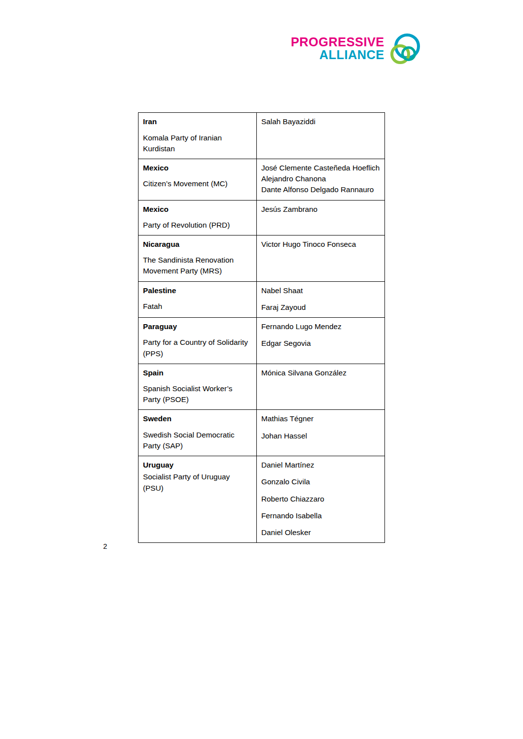PROGRESSIVE ALLIANCE
| Iran Komala Party of Iranian Kurdistan | Salah Bayaziddi |
| Mexico Citizen’s Movement (MC) | José Clemente Casteñeda Hoeflich Alejandro Chanona Dante Alfonso Delgado Rannauro |
| Mexico Party of Revolution (PRD) | Jesús Zambrano |
| Nicaragua The Sandinista Renovation Movement Party (MRS) | Victor Hugo Tinoco Fonseca |
| Palestine Fatah | Nabel Shaat Faraj Zayoud |
| Paraguay Party for a Country of Solidarity (PPS) | Fernando Lugo Mendez Edgar Segovia |
| Spain Spanish Socialist Worker’s Party (PSOE) | Mónica Silvana González |
| Sweden Swedish Social Democratic Party (SAP) | Mathias Tégner Johan Hassel |
| Uruguay Socialist Party of Uruguay (PSU) | Daniel Martínez Gonzalo Civila Roberto Chiazzaro Fernando Isabella Daniel Olesker |
2